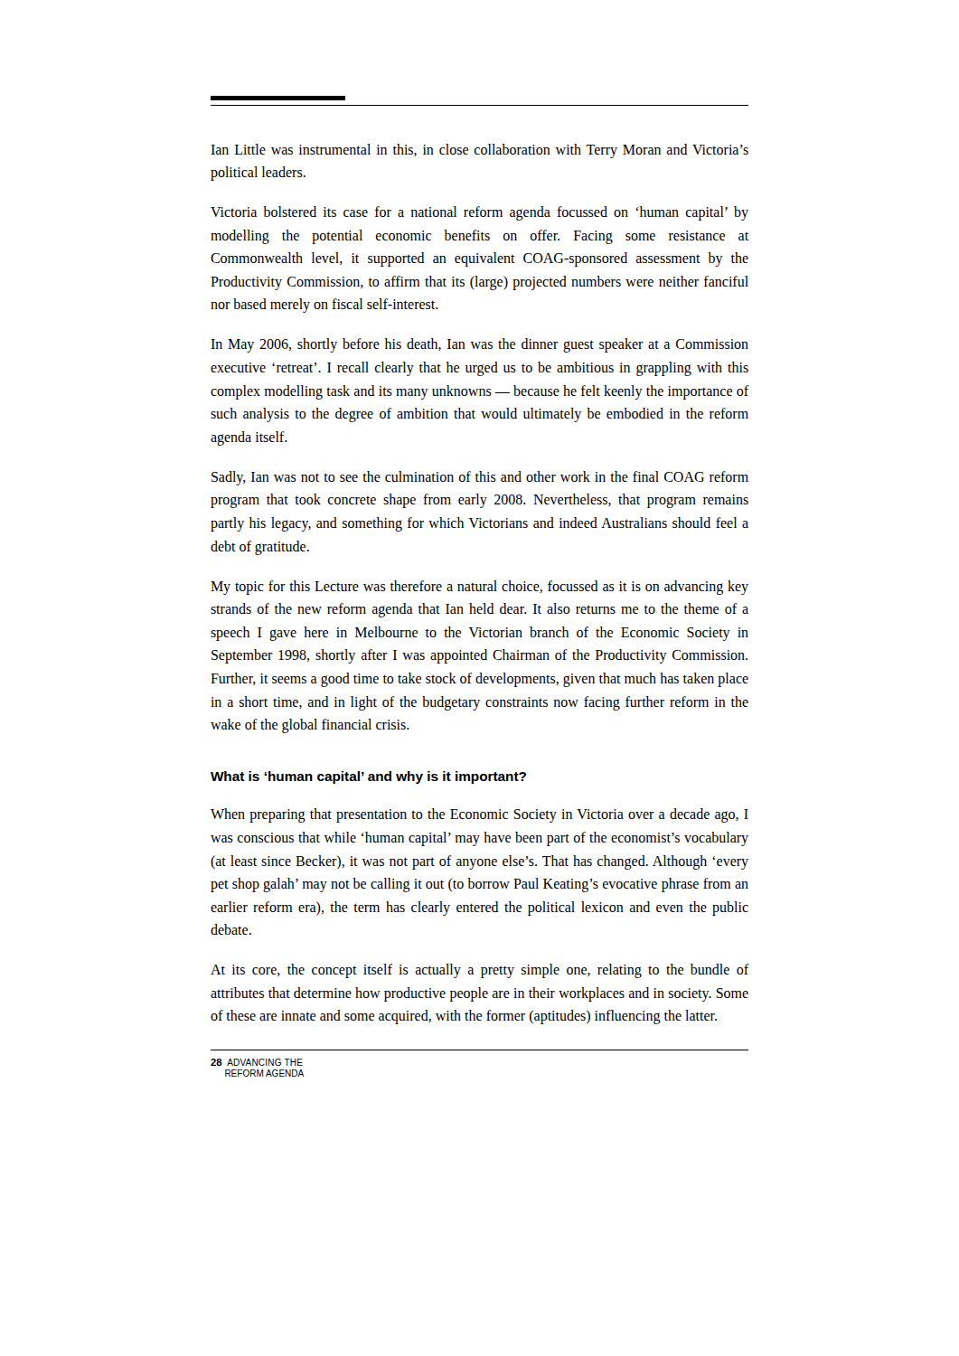Ian Little was instrumental in this, in close collaboration with Terry Moran and Victoria’s political leaders.
Victoria bolstered its case for a national reform agenda focussed on ‘human capital’ by modelling the potential economic benefits on offer. Facing some resistance at Commonwealth level, it supported an equivalent COAG-sponsored assessment by the Productivity Commission, to affirm that its (large) projected numbers were neither fanciful nor based merely on fiscal self-interest.
In May 2006, shortly before his death, Ian was the dinner guest speaker at a Commission executive ‘retreat’. I recall clearly that he urged us to be ambitious in grappling with this complex modelling task and its many unknowns — because he felt keenly the importance of such analysis to the degree of ambition that would ultimately be embodied in the reform agenda itself.
Sadly, Ian was not to see the culmination of this and other work in the final COAG reform program that took concrete shape from early 2008. Nevertheless, that program remains partly his legacy, and something for which Victorians and indeed Australians should feel a debt of gratitude.
My topic for this Lecture was therefore a natural choice, focussed as it is on advancing key strands of the new reform agenda that Ian held dear. It also returns me to the theme of a speech I gave here in Melbourne to the Victorian branch of the Economic Society in September 1998, shortly after I was appointed Chairman of the Productivity Commission. Further, it seems a good time to take stock of developments, given that much has taken place in a short time, and in light of the budgetary constraints now facing further reform in the wake of the global financial crisis.
What is ‘human capital’ and why is it important?
When preparing that presentation to the Economic Society in Victoria over a decade ago, I was conscious that while ‘human capital’ may have been part of the economist’s vocabulary (at least since Becker), it was not part of anyone else’s. That has changed. Although ‘every pet shop galah’ may not be calling it out (to borrow Paul Keating’s evocative phrase from an earlier reform era), the term has clearly entered the political lexicon and even the public debate.
At its core, the concept itself is actually a pretty simple one, relating to the bundle of attributes that determine how productive people are in their workplaces and in society. Some of these are innate and some acquired, with the former (aptitudes) influencing the latter.
28 ADVANCING THE REFORM AGENDA